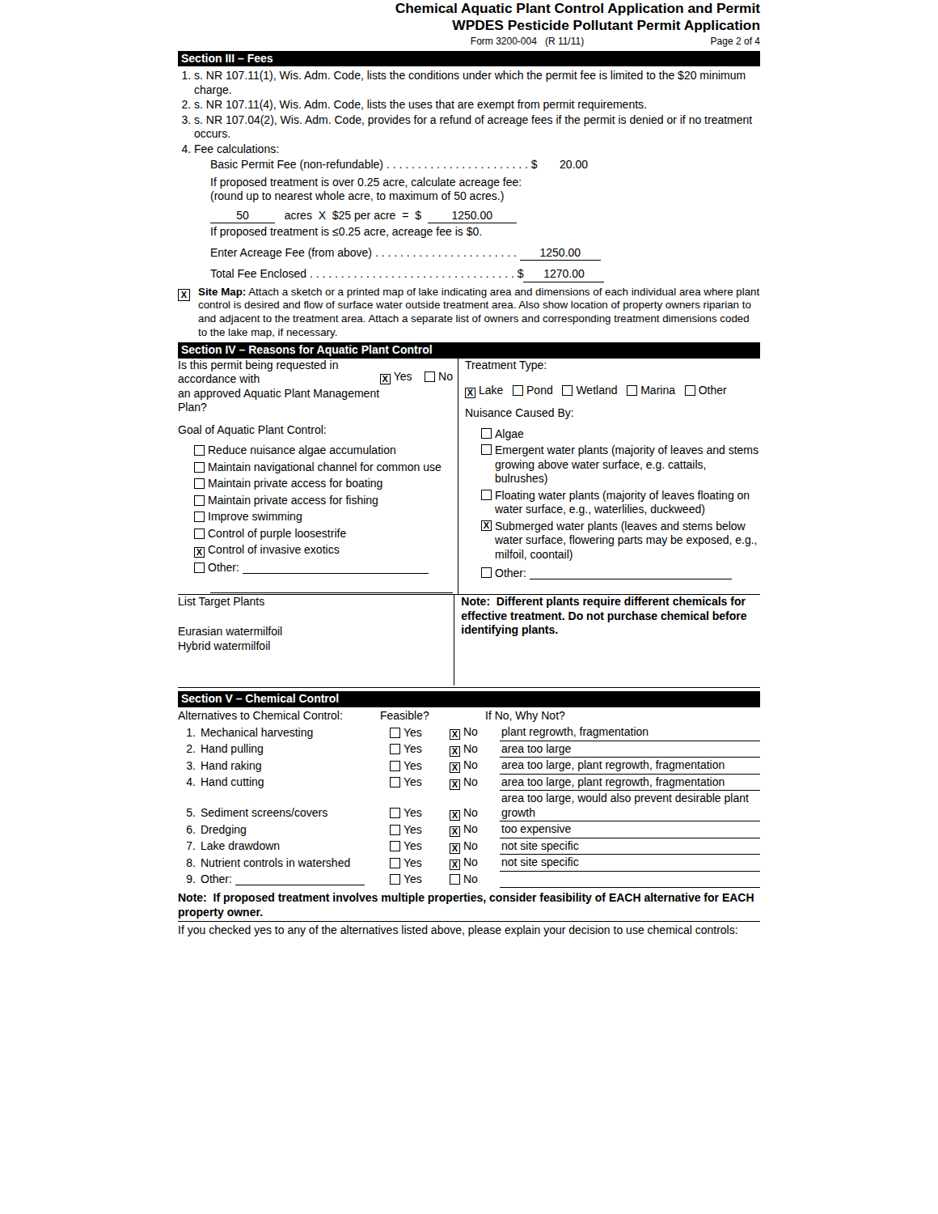Chemical Aquatic Plant Control Application and Permit
WPDES Pesticide Pollutant Permit Application
Form 3200-004 (R 11/11)
Page 2 of 4
Section III – Fees
s. NR 107.11(1), Wis. Adm. Code, lists the conditions under which the permit fee is limited to the $20 minimum charge.
s. NR 107.11(4), Wis. Adm. Code, lists the uses that are exempt from permit requirements.
s. NR 107.04(2), Wis. Adm. Code, provides for a refund of acreage fees if the permit is denied or if no treatment occurs.
Fee calculations:
Basic Permit Fee (non-refundable) . . . . . . . . . . . . . . . . . . . . . . . $ 20.00
If proposed treatment is over 0.25 acre, calculate acreage fee:
(round up to nearest whole acre, to maximum of 50 acres.)
50 acres X $25 per acre = $ 1250.00
If proposed treatment is ≤0.25 acre, acreage fee is $0.
Enter Acreage Fee (from above) . . . . . . . . . . . . . . . . . . . . . . . 1250.00
Total Fee Enclosed . . . . . . . . . . . . . . . . . . . . . . . . . . . . . . . . . $ 1270.00
X
Site Map: Attach a sketch or a printed map of lake indicating area and dimensions of each individual area where plant control is desired and flow of surface water outside treatment area. Also show location of property owners riparian to and adjacent to the treatment area. Attach a separate list of owners and corresponding treatment dimensions coded to the lake map, if necessary.
Section IV – Reasons for Aquatic Plant Control
Is this permit being requested in accordance with
an approved Aquatic Plant Management Plan?
XYes No
Goal of Aquatic Plant Control:
Reduce nuisance algae accumulation
Maintain navigational channel for common use
Maintain private access for boating
Maintain private access for fishing
Improve swimming
Control of purple loosestrife
XControl of invasive exotics
Other:
Treatment Type:
XLake Pond Wetland Marina Other
Nuisance Caused By:
Algae
Emergent water plants (majority of leaves and stems growing above water surface, e.g. cattails, bulrushes)
Floating water plants (majority of leaves floating on water surface, e.g., waterlilies, duckweed)
XSubmerged water plants (leaves and stems below water surface, flowering parts may be exposed, e.g., milfoil, coontail)
Other:
List Target Plants
Eurasian watermilfoil
Hybrid watermilfoil
Note: Different plants require different chemicals for effective treatment. Do not purchase chemical before identifying plants.
Section V – Chemical Control
Alternatives to Chemical Control:
Feasible?
If No, Why Not?
| 1. | Mechanical harvesting | Yes | X No | plant regrowth, fragmentation |
| 2. | Hand pulling | Yes | X No | area too large |
| 3. | Hand raking | Yes | X No | area too large, plant regrowth, fragmentation |
| 4. | Hand cutting | Yes | X No | area too large, plant regrowth, fragmentation |
| 5. | Sediment screens/covers | Yes | X No | area too large, would also prevent desirable plant growth |
| 6. | Dredging | Yes | X No | too expensive |
| 7. | Lake drawdown | Yes | X No | not site specific |
| 8. | Nutrient controls in watershed | Yes | X No | not site specific |
| 9. | Other: | Yes | No | |
Note: If proposed treatment involves multiple properties, consider feasibility of EACH alternative for EACH property owner.
If you checked yes to any of the alternatives listed above, please explain your decision to use chemical controls: